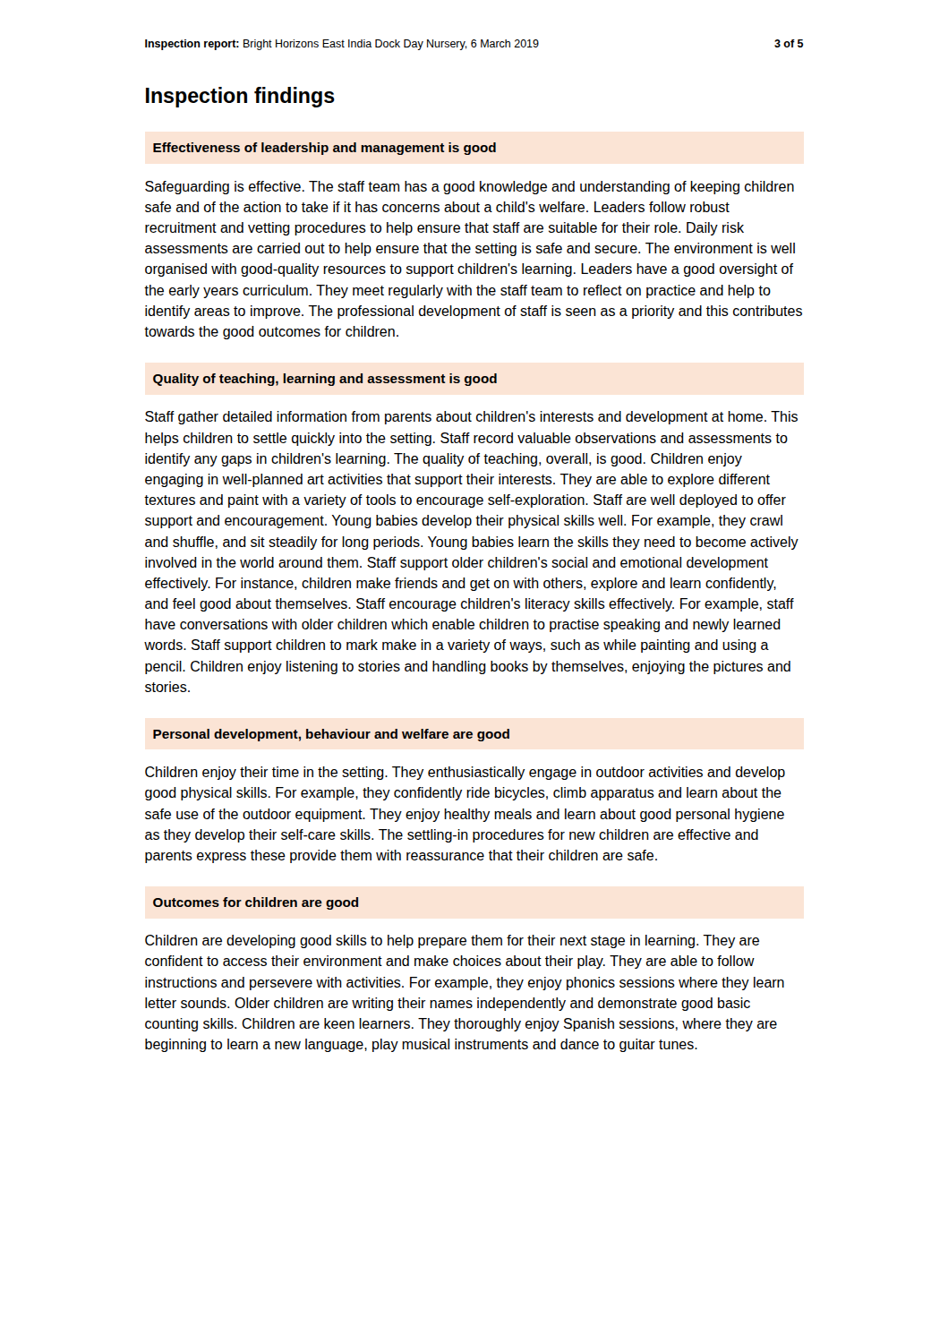Inspection report: Bright Horizons East India Dock Day Nursery, 6 March 2019
3 of 5
Inspection findings
Effectiveness of leadership and management is good
Safeguarding is effective. The staff team has a good knowledge and understanding of keeping children safe and of the action to take if it has concerns about a child's welfare. Leaders follow robust recruitment and vetting procedures to help ensure that staff are suitable for their role. Daily risk assessments are carried out to help ensure that the setting is safe and secure. The environment is well organised with good-quality resources to support children's learning. Leaders have a good oversight of the early years curriculum. They meet regularly with the staff team to reflect on practice and help to identify areas to improve. The professional development of staff is seen as a priority and this contributes towards the good outcomes for children.
Quality of teaching, learning and assessment is good
Staff gather detailed information from parents about children's interests and development at home. This helps children to settle quickly into the setting. Staff record valuable observations and assessments to identify any gaps in children's learning. The quality of teaching, overall, is good. Children enjoy engaging in well-planned art activities that support their interests. They are able to explore different textures and paint with a variety of tools to encourage self-exploration. Staff are well deployed to offer support and encouragement. Young babies develop their physical skills well. For example, they crawl and shuffle, and sit steadily for long periods. Young babies learn the skills they need to become actively involved in the world around them. Staff support older children's social and emotional development effectively. For instance, children make friends and get on with others, explore and learn confidently, and feel good about themselves. Staff encourage children's literacy skills effectively. For example, staff have conversations with older children which enable children to practise speaking and newly learned words. Staff support children to mark make in a variety of ways, such as while painting and using a pencil. Children enjoy listening to stories and handling books by themselves, enjoying the pictures and stories.
Personal development, behaviour and welfare are good
Children enjoy their time in the setting. They enthusiastically engage in outdoor activities and develop good physical skills. For example, they confidently ride bicycles, climb apparatus and learn about the safe use of the outdoor equipment. They enjoy healthy meals and learn about good personal hygiene as they develop their self-care skills. The settling-in procedures for new children are effective and parents express these provide them with reassurance that their children are safe.
Outcomes for children are good
Children are developing good skills to help prepare them for their next stage in learning. They are confident to access their environment and make choices about their play. They are able to follow instructions and persevere with activities. For example, they enjoy phonics sessions where they learn letter sounds. Older children are writing their names independently and demonstrate good basic counting skills. Children are keen learners. They thoroughly enjoy Spanish sessions, where they are beginning to learn a new language, play musical instruments and dance to guitar tunes.